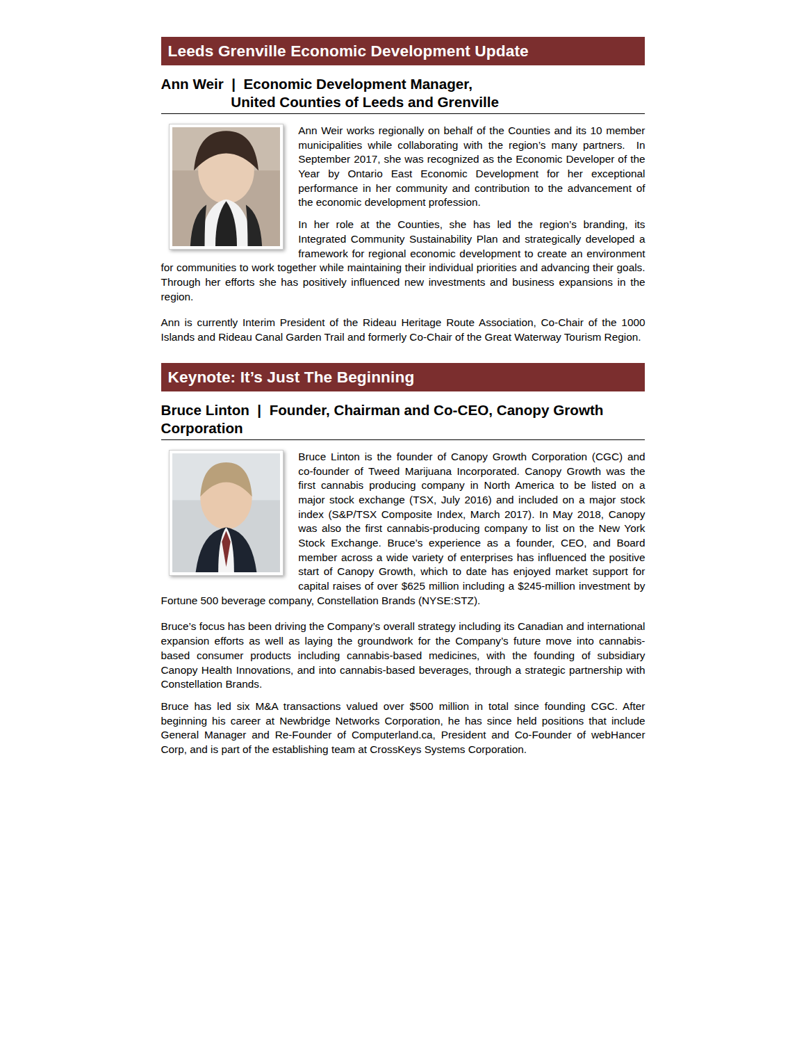Leeds Grenville Economic Development Update
Ann Weir | Economic Development Manager, United Counties of Leeds and Grenville
Ann Weir works regionally on behalf of the Counties and its 10 member municipalities while collaborating with the region’s many partners. In September 2017, she was recognized as the Economic Developer of the Year by Ontario East Economic Development for her exceptional performance in her community and contribution to the advancement of the economic development profession.
In her role at the Counties, she has led the region’s branding, its Integrated Community Sustainability Plan and strategically developed a framework for regional economic development to create an environment for communities to work together while maintaining their individual priorities and advancing their goals. Through her efforts she has positively influenced new investments and business expansions in the region.
Ann is currently Interim President of the Rideau Heritage Route Association, Co-Chair of the 1000 Islands and Rideau Canal Garden Trail and formerly Co-Chair of the Great Waterway Tourism Region.
Keynote: It’s Just The Beginning
Bruce Linton | Founder, Chairman and Co-CEO, Canopy Growth Corporation
Bruce Linton is the founder of Canopy Growth Corporation (CGC) and co-founder of Tweed Marijuana Incorporated. Canopy Growth was the first cannabis producing company in North America to be listed on a major stock exchange (TSX, July 2016) and included on a major stock index (S&P/TSX Composite Index, March 2017). In May 2018, Canopy was also the first cannabis-producing company to list on the New York Stock Exchange. Bruce’s experience as a founder, CEO, and Board member across a wide variety of enterprises has influenced the positive start of Canopy Growth, which to date has enjoyed market support for capital raises of over $625 million including a $245-million investment by Fortune 500 beverage company, Constellation Brands (NYSE:STZ).
Bruce’s focus has been driving the Company’s overall strategy including its Canadian and international expansion efforts as well as laying the groundwork for the Company’s future move into cannabis-based consumer products including cannabis-based medicines, with the founding of subsidiary Canopy Health Innovations, and into cannabis-based beverages, through a strategic partnership with Constellation Brands.
Bruce has led six M&A transactions valued over $500 million in total since founding CGC. After beginning his career at Newbridge Networks Corporation, he has since held positions that include General Manager and Re-Founder of Computerland.ca, President and Co-Founder of webHancer Corp, and is part of the establishing team at CrossKeys Systems Corporation.